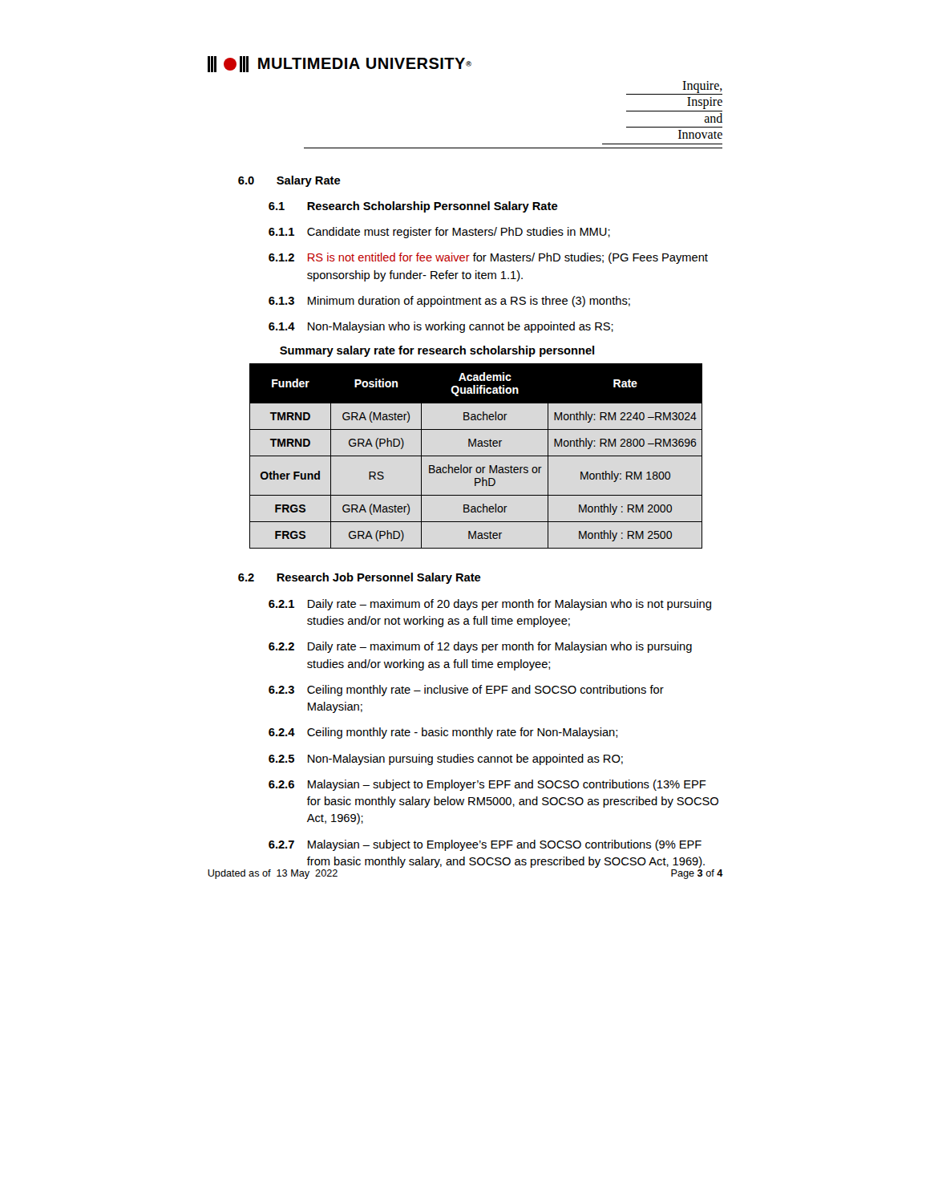MULTIMEDIA UNIVERSITY®
Inquire,
Inspire
and
Innovate
6.0
Salary Rate
6.1
Research Scholarship Personnel Salary Rate
6.1.1
Candidate must register for Masters/ PhD studies in MMU;
6.1.2
RS is not entitled for fee waiver for Masters/ PhD studies; (PG Fees Payment sponsorship by funder- Refer to item 1.1).
6.1.3
Minimum duration of appointment as a RS is three (3) months;
6.1.4
Non-Malaysian who is working cannot be appointed as RS;
Summary salary rate for research scholarship personnel
| Funder | Position | Academic Qualification | Rate |
| --- | --- | --- | --- |
| TMRND | GRA (Master) | Bachelor | Monthly: RM 2240 –RM3024 |
| TMRND | GRA (PhD) | Master | Monthly: RM 2800 –RM3696 |
| Other Fund | RS | Bachelor or Masters or PhD | Monthly: RM 1800 |
| FRGS | GRA (Master) | Bachelor | Monthly : RM 2000 |
| FRGS | GRA (PhD) | Master | Monthly : RM 2500 |
6.2
Research Job Personnel Salary Rate
6.2.1
Daily rate – maximum of 20 days per month for Malaysian who is not pursuing studies and/or not working as a full time employee;
6.2.2
Daily rate – maximum of 12 days per month for Malaysian who is pursuing studies and/or working as a full time employee;
6.2.3
Ceiling monthly rate – inclusive of EPF and SOCSO contributions for Malaysian;
6.2.4
Ceiling monthly rate - basic monthly rate for Non-Malaysian;
6.2.5
Non-Malaysian pursuing studies cannot be appointed as RO;
6.2.6
Malaysian – subject to Employer’s EPF and SOCSO contributions (13% EPF for basic monthly salary below RM5000, and SOCSO as prescribed by SOCSO Act, 1969);
6.2.7
Malaysian – subject to Employee’s EPF and SOCSO contributions (9% EPF from basic monthly salary, and SOCSO as prescribed by SOCSO Act, 1969).
Updated as of 13 May 2022
Page 3 of 4